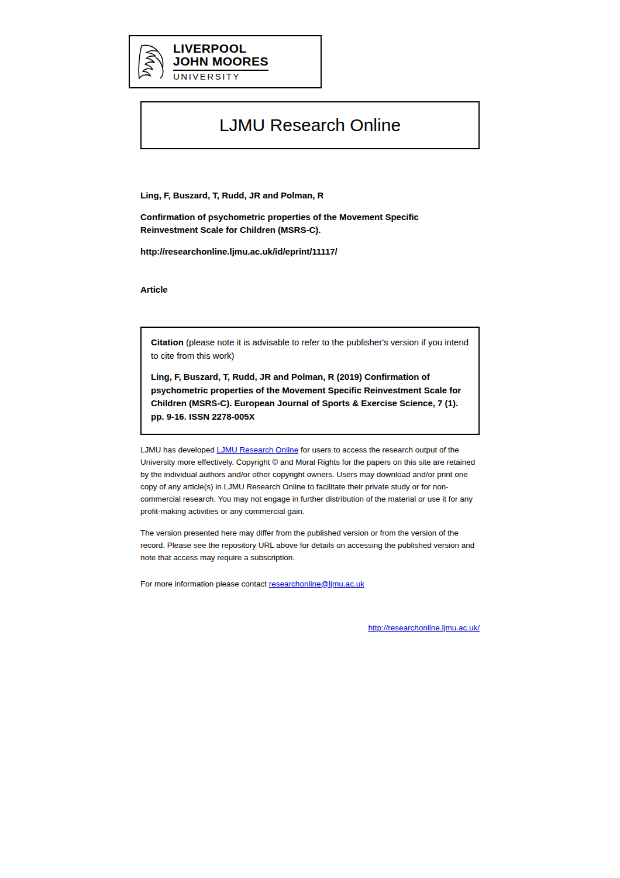LIVERPOOL JOHN MOORES UNIVERSITY
LJMU Research Online
Ling, F, Buszard, T, Rudd, JR and Polman, R
Confirmation of psychometric properties of the Movement Specific
Reinvestment Scale for Children (MSRS-C).
http://researchonline.ljmu.ac.uk/id/eprint/11117/
Article
Citation (please note it is advisable to refer to the publisher's version if you intend to cite from this work)
Ling, F, Buszard, T, Rudd, JR and Polman, R (2019) Confirmation of psychometric properties of the Movement Specific Reinvestment Scale for Children (MSRS-C). European Journal of Sports & Exercise Science, 7 (1). pp. 9-16. ISSN 2278-005X
LJMU has developed LJMU Research Online for users to access the research output of the University more effectively. Copyright © and Moral Rights for the papers on this site are retained by the individual authors and/or other copyright owners. Users may download and/or print one copy of any article(s) in LJMU Research Online to facilitate their private study or for non-commercial research. You may not engage in further distribution of the material or use it for any profit-making activities or any commercial gain.
The version presented here may differ from the published version or from the version of the record. Please see the repository URL above for details on accessing the published version and note that access may require a subscription.
For more information please contact researchonline@ljmu.ac.uk
http://researchonline.ljmu.ac.uk/